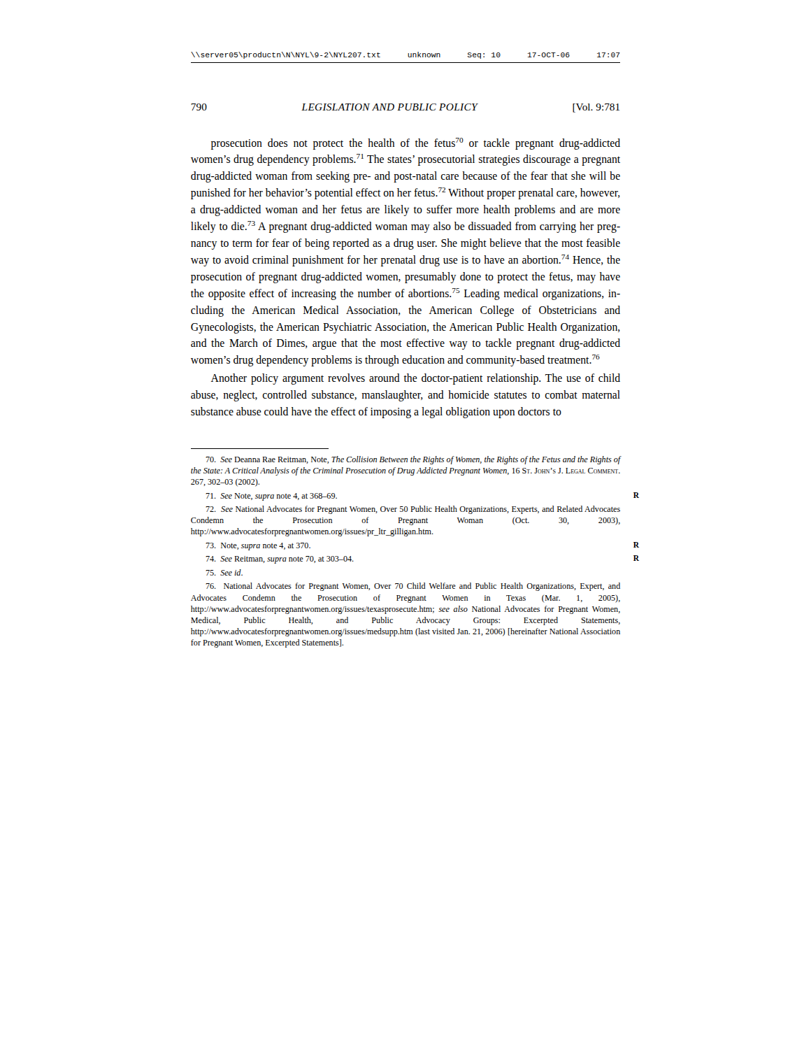\\server05\productn\N\NYL\9-2\NYL207.txt unknown Seq: 10 17-OCT-06 17:07
790 LEGISLATION AND PUBLIC POLICY [Vol. 9:781
prosecution does not protect the health of the fetus70 or tackle pregnant drug-addicted women’s drug dependency problems.71 The states’ prosecutorial strategies discourage a pregnant drug-addicted woman from seeking pre- and post-natal care because of the fear that she will be punished for her behavior’s potential effect on her fetus.72 Without proper prenatal care, however, a drug-addicted woman and her fetus are likely to suffer more health problems and are more likely to die.73 A pregnant drug-addicted woman may also be dissuaded from carrying her pregnancy to term for fear of being reported as a drug user. She might believe that the most feasible way to avoid criminal punishment for her prenatal drug use is to have an abortion.74 Hence, the prosecution of pregnant drug-addicted women, presumably done to protect the fetus, may have the opposite effect of increasing the number of abortions.75 Leading medical organizations, including the American Medical Association, the American College of Obstetricians and Gynecologists, the American Psychiatric Association, the American Public Health Organization, and the March of Dimes, argue that the most effective way to tackle pregnant drug-addicted women’s drug dependency problems is through education and community-based treatment.76
Another policy argument revolves around the doctor-patient relationship. The use of child abuse, neglect, controlled substance, manslaughter, and homicide statutes to combat maternal substance abuse could have the effect of imposing a legal obligation upon doctors to
70. See Deanna Rae Reitman, Note, The Collision Between the Rights of Women, the Rights of the Fetus and the Rights of the State: A Critical Analysis of the Criminal Prosecution of Drug Addicted Pregnant Women, 16 St. John’s J. Legal Comment. 267, 302–03 (2002).
71. See Note, supra note 4, at 368–69.R
72. See National Advocates for Pregnant Women, Over 50 Public Health Organizations, Experts, and Related Advocates Condemn the Prosecution of Pregnant Woman (Oct. 30, 2003), http://www.advocatesforpregnantwomen.org/issues/pr_ltr_gilligan.htm.
73. Note, supra note 4, at 370.R
74. See Reitman, supra note 70, at 303–04.R
75. See id.
76. National Advocates for Pregnant Women, Over 70 Child Welfare and Public Health Organizations, Expert, and Advocates Condemn the Prosecution of Pregnant Women in Texas (Mar. 1, 2005), http://www.advocatesforpregnantwomen.org/issues/texasprosecute.htm; see also National Advocates for Pregnant Women, Medical, Public Health, and Public Advocacy Groups: Excerpted Statements, http://www.advocatesforpregnantwomen.org/issues/medsupp.htm (last visited Jan. 21, 2006) [hereinafter National Association for Pregnant Women, Excerpted Statements].